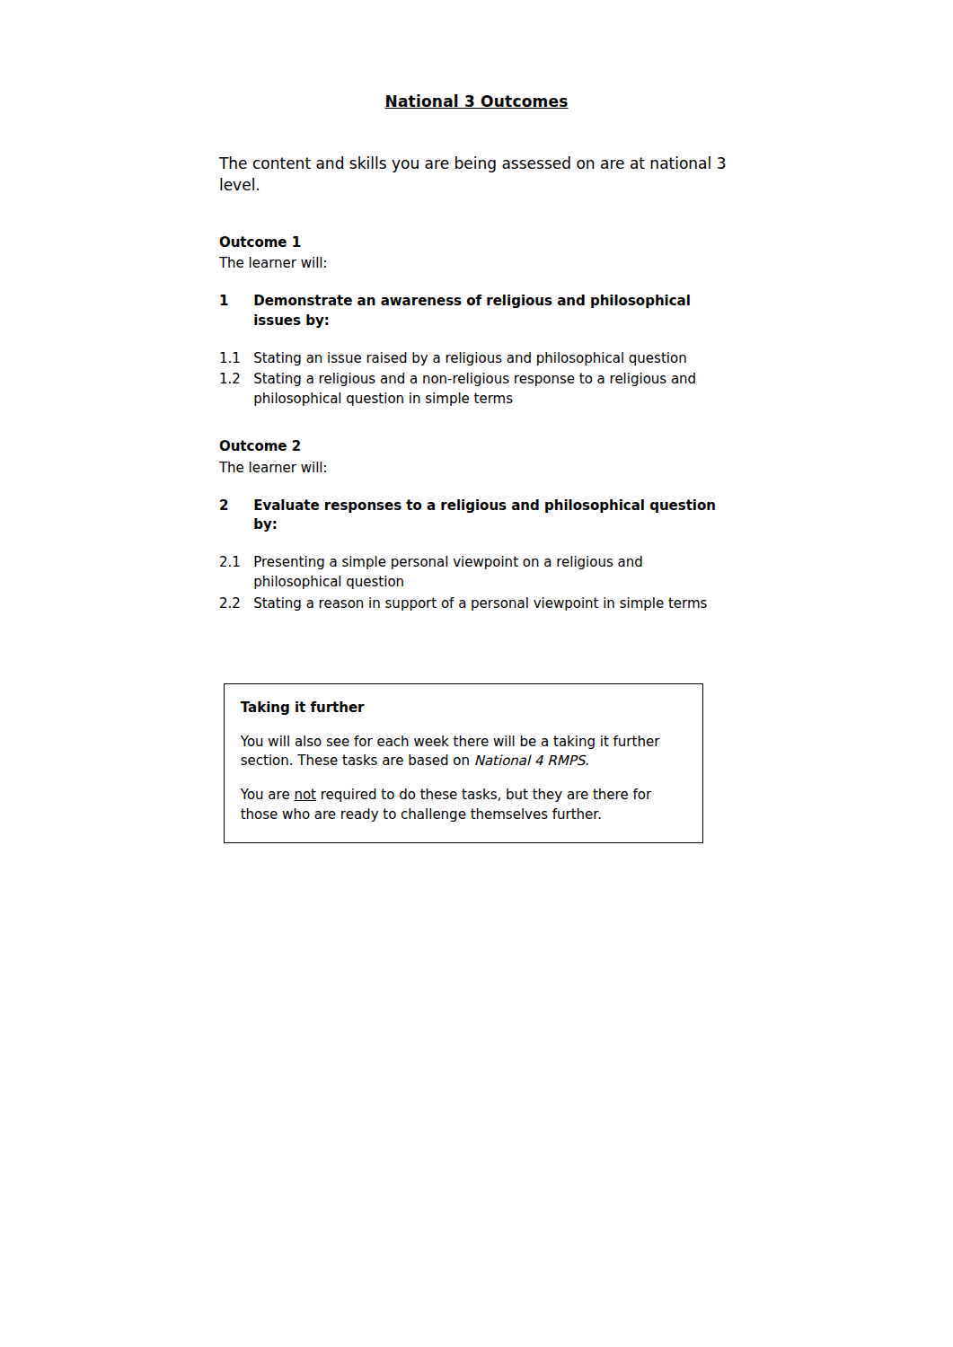National 3 Outcomes
The content and skills you are being assessed on are at national 3 level.
Outcome 1
The learner will:
1 Demonstrate an awareness of religious and philosophical issues by:
1.1 Stating an issue raised by a religious and philosophical question
1.2 Stating a religious and a non-religious response to a religious and philosophical question in simple terms
Outcome 2
The learner will:
2 Evaluate responses to a religious and philosophical question by:
2.1 Presenting a simple personal viewpoint on a religious and philosophical question
2.2 Stating a reason in support of a personal viewpoint in simple terms
Taking it further
You will also see for each week there will be a taking it further section. These tasks are based on National 4 RMPS.
You are not required to do these tasks, but they are there for those who are ready to challenge themselves further.